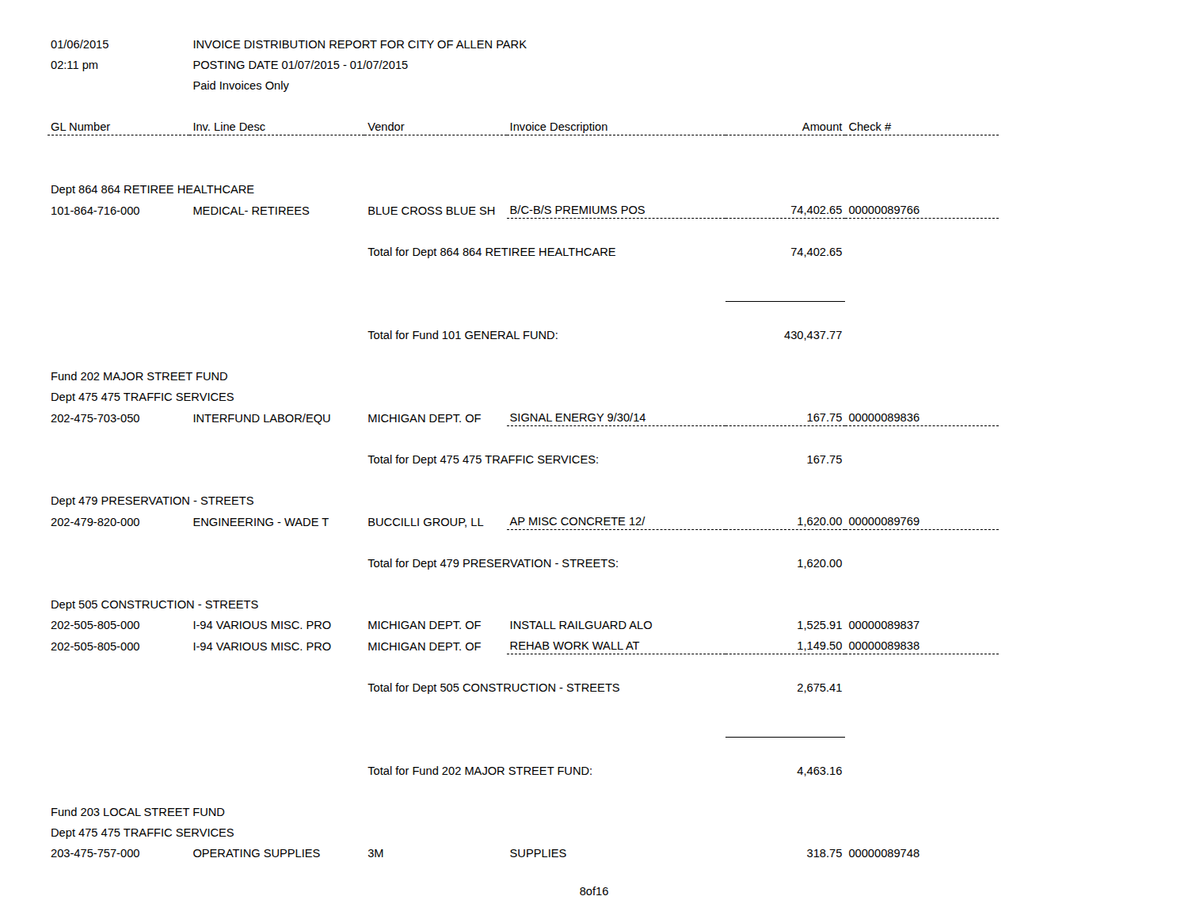| 01/06/2015 | INVOICE DISTRIBUTION REPORT FOR CITY OF ALLEN PARK | | | |
| 02:11 pm | POSTING DATE 01/07/2015 - 01/07/2015 | | | |
| | Paid Invoices Only | | | |
| GL Number | Inv. Line Desc | Vendor | Invoice Description | Amount | Check # | |
| Dept 864 864 RETIREE HEALTHCARE | | | | |
| 101-864-716-000 | MEDICAL- RETIREES | BLUE CROSS BLUE SH | B/C-B/S PREMIUMS POS | 74,402.65 | 00000089766 | |
| | | Total for Dept 864 864 RETIREE HEALTHCARE | 74,402.65 | | |
| | | Total for Fund 101 GENERAL FUND: | 430,437.77 | | |
| Fund 202 MAJOR STREET FUND | | | | | |
| Dept 475 475 TRAFFIC SERVICES | | | | | |
| 202-475-703-050 | INTERFUND LABOR/EQU | MICHIGAN DEPT. OF | SIGNAL ENERGY 9/30/14 | 167.75 | 00000089836 | |
| | | Total for Dept 475 475 TRAFFIC SERVICES: | 167.75 | | |
| Dept 479 PRESERVATION - STREETS | | | | | |
| 202-479-820-000 | ENGINEERING - WADE T | BUCCILLI GROUP, LL | AP MISC CONCRETE 12/ | 1,620.00 | 00000089769 | |
| | | Total for Dept 479 PRESERVATION - STREETS: | 1,620.00 | | |
| Dept 505 CONSTRUCTION - STREETS | | | | | |
| 202-505-805-000 | I-94 VARIOUS MISC. PRO | MICHIGAN DEPT. OF | INSTALL RAILGUARD ALO | 1,525.91 | 00000089837 | |
| 202-505-805-000 | I-94 VARIOUS MISC. PRO | MICHIGAN DEPT. OF | REHAB WORK WALL AT | 1,149.50 | 00000089838 | |
| | | Total for Dept 505 CONSTRUCTION - STREETS | 2,675.41 | | |
| | | Total for Fund 202 MAJOR STREET FUND: | 4,463.16 | | |
| Fund 203 LOCAL STREET FUND | | | | | |
| Dept 475 475 TRAFFIC SERVICES | | | | | |
| 203-475-757-000 | OPERATING SUPPLIES | 3M | SUPPLIES | 318.75 | 00000089748 | |
8of16